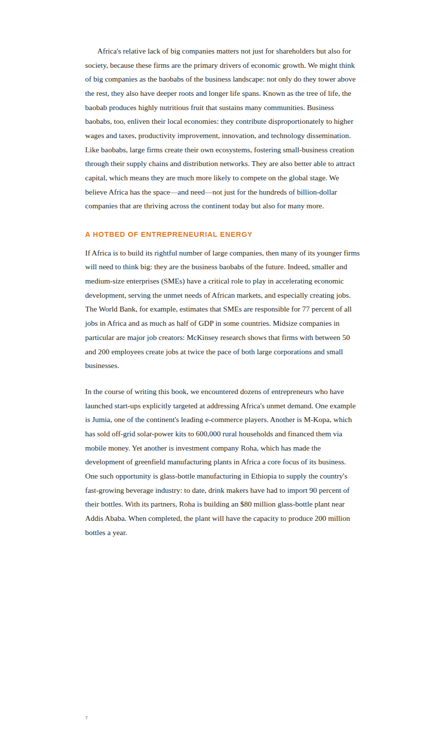Africa's relative lack of big companies matters not just for shareholders but also for society, because these firms are the primary drivers of economic growth. We might think of big companies as the baobabs of the business landscape: not only do they tower above the rest, they also have deeper roots and longer life spans. Known as the tree of life, the baobab produces highly nutritious fruit that sustains many communities. Business baobabs, too, enliven their local economies: they contribute disproportionately to higher wages and taxes, productivity improvement, innovation, and technology dissemination. Like baobabs, large firms create their own ecosystems, fostering small-business creation through their supply chains and distribution networks. They are also better able to attract capital, which means they are much more likely to compete on the global stage. We believe Africa has the space—and need—not just for the hundreds of billion-dollar companies that are thriving across the continent today but also for many more.
A hotbed of entrepreneurial energy
If Africa is to build its rightful number of large companies, then many of its younger firms will need to think big: they are the business baobabs of the future. Indeed, smaller and medium-size enterprises (SMEs) have a critical role to play in accelerating economic development, serving the unmet needs of African markets, and especially creating jobs. The World Bank, for example, estimates that SMEs are responsible for 77 percent of all jobs in Africa and as much as half of GDP in some countries. Midsize companies in particular are major job creators: McKinsey research shows that firms with between 50 and 200 employees create jobs at twice the pace of both large corporations and small businesses.
In the course of writing this book, we encountered dozens of entrepreneurs who have launched start-ups explicitly targeted at addressing Africa's unmet demand. One example is Jumia, one of the continent's leading e-commerce players. Another is M-Kopa, which has sold off-grid solar-power kits to 600,000 rural households and financed them via mobile money. Yet another is investment company Roha, which has made the development of greenfield manufacturing plants in Africa a core focus of its business. One such opportunity is glass-bottle manufacturing in Ethiopia to supply the country's fast-growing beverage industry: to date, drink makers have had to import 90 percent of their bottles. With its partners, Roha is building an $80 million glass-bottle plant near Addis Ababa. When completed, the plant will have the capacity to produce 200 million bottles a year.
7